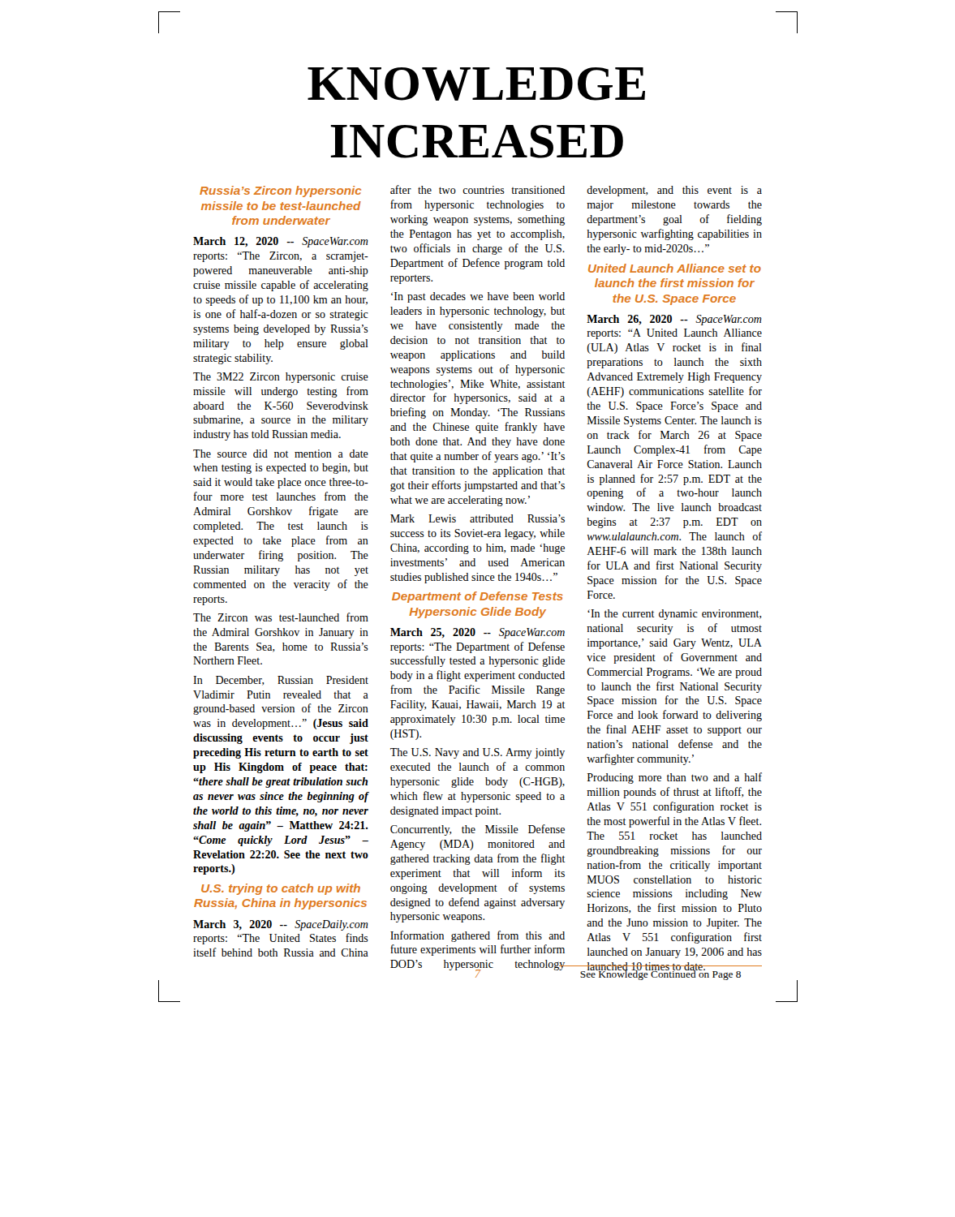KNOWLEDGE INCREASED
Russia’s Zircon hypersonic missile to be test-launched from underwater
March 12, 2020 -- SpaceWar.com reports: “The Zircon, a scramjet-powered maneuverable anti-ship cruise missile capable of accelerating to speeds of up to 11,100 km an hour, is one of half-a-dozen or so strategic systems being developed by Russia’s military to help ensure global strategic stability.
The 3M22 Zircon hypersonic cruise missile will undergo testing from aboard the K-560 Severodvinsk submarine, a source in the military industry has told Russian media.
The source did not mention a date when testing is expected to begin, but said it would take place once three-to-four more test launches from the Admiral Gorshkov frigate are completed. The test launch is expected to take place from an underwater firing position. The Russian military has not yet commented on the veracity of the reports.
The Zircon was test-launched from the Admiral Gorshkov in January in the Barents Sea, home to Russia’s Northern Fleet.
In December, Russian President Vladimir Putin revealed that a ground-based version of the Zircon was in development…” (Jesus said discussing events to occur just preceding His return to earth to set up His Kingdom of peace that: “there shall be great tribulation such as never was since the beginning of the world to this time, no, nor never shall be again” – Matthew 24:21. “Come quickly Lord Jesus” – Revelation 22:20. See the next two reports.)
U.S. trying to catch up with Russia, China in hypersonics
March 3, 2020 -- SpaceDaily.com reports: “The United States finds itself behind both Russia and China after the two countries transitioned from hypersonic technologies to working weapon systems, something the Pentagon has yet to accomplish, two officials in charge of the U.S. Department of Defence program told reporters.
‘In past decades we have been world leaders in hypersonic technology, but we have consistently made the decision to not transition that to weapon applications and build weapons systems out of hypersonic technologies’, Mike White, assistant director for hypersonics, said at a briefing on Monday. ‘The Russians and the Chinese quite frankly have both done that. And they have done that quite a number of years ago.’ ‘It’s that transition to the application that got their efforts jumpstarted and that’s what we are accelerating now.’
Mark Lewis attributed Russia’s success to its Soviet-era legacy, while China, according to him, made ‘huge investments’ and used American studies published since the 1940s…”
Department of Defense Tests Hypersonic Glide Body
March 25, 2020 -- SpaceWar.com reports: “The Department of Defense successfully tested a hypersonic glide body in a flight experiment conducted from the Pacific Missile Range Facility, Kauai, Hawaii, March 19 at approximately 10:30 p.m. local time (HST).
The U.S. Navy and U.S. Army jointly executed the launch of a common hypersonic glide body (C-HGB), which flew at hypersonic speed to a designated impact point.
Concurrently, the Missile Defense Agency (MDA) monitored and gathered tracking data from the flight experiment that will inform its ongoing development of systems designed to defend against adversary hypersonic weapons.
Information gathered from this and future experiments will further inform DOD’s hypersonic technology development, and this event is a major milestone towards the department’s goal of fielding hypersonic warfighting capabilities in the early- to mid-2020s…”
United Launch Alliance set to launch the first mission for the U.S. Space Force
March 26, 2020 -- SpaceWar.com reports: “A United Launch Alliance (ULA) Atlas V rocket is in final preparations to launch the sixth Advanced Extremely High Frequency (AEHF) communications satellite for the U.S. Space Force’s Space and Missile Systems Center. The launch is on track for March 26 at Space Launch Complex-41 from Cape Canaveral Air Force Station. Launch is planned for 2:57 p.m. EDT at the opening of a two-hour launch window. The live launch broadcast begins at 2:37 p.m. EDT on www.ulalaunch.com. The launch of AEHF-6 will mark the 138th launch for ULA and first National Security Space mission for the U.S. Space Force.
‘In the current dynamic environment, national security is of utmost importance,’ said Gary Wentz, ULA vice president of Government and Commercial Programs. ‘We are proud to launch the first National Security Space mission for the U.S. Space Force and look forward to delivering the final AEHF asset to support our nation’s national defense and the warfighter community.’
Producing more than two and a half million pounds of thrust at liftoff, the Atlas V 551 configuration rocket is the most powerful in the Atlas V fleet. The 551 rocket has launched groundbreaking missions for our nation-from the critically important MUOS constellation to historic science missions including New Horizons, the first mission to Pluto and the Juno mission to Jupiter. The Atlas V 551 configuration first launched on January 19, 2006 and has launched 10 times to date.
7
See Knowledge Continued on Page 8